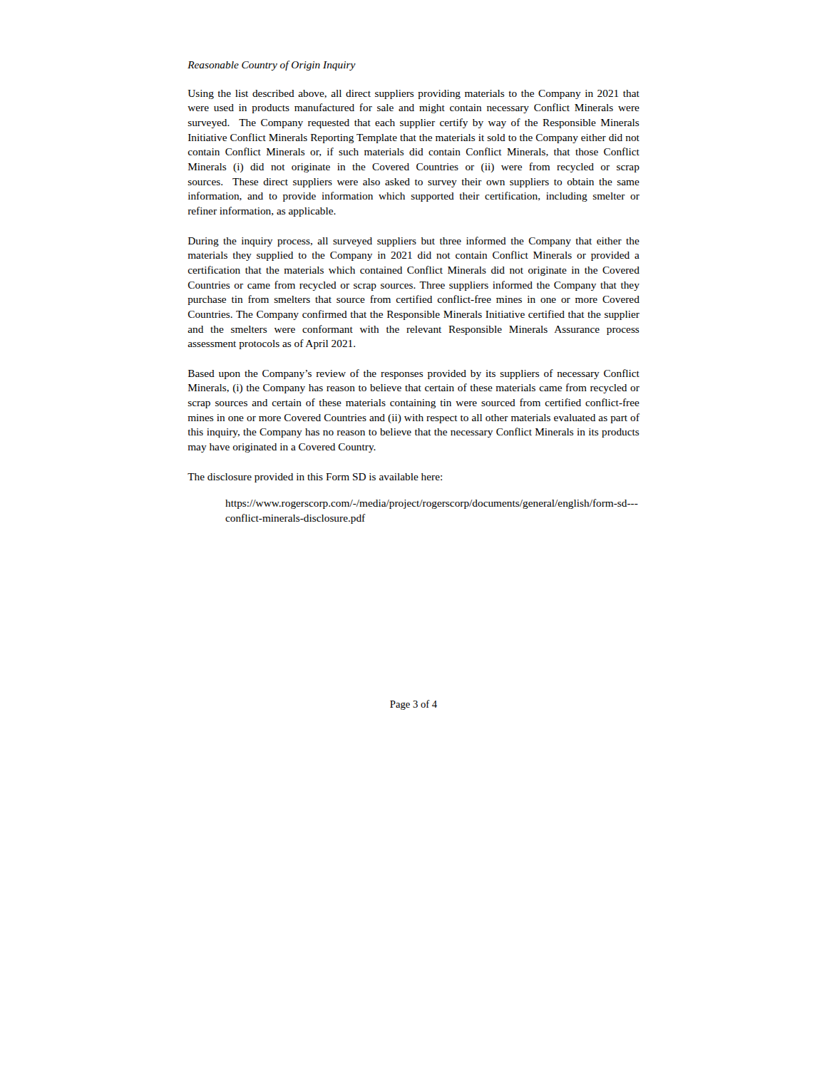Reasonable Country of Origin Inquiry
Using the list described above, all direct suppliers providing materials to the Company in 2021 that were used in products manufactured for sale and might contain necessary Conflict Minerals were surveyed. The Company requested that each supplier certify by way of the Responsible Minerals Initiative Conflict Minerals Reporting Template that the materials it sold to the Company either did not contain Conflict Minerals or, if such materials did contain Conflict Minerals, that those Conflict Minerals (i) did not originate in the Covered Countries or (ii) were from recycled or scrap sources. These direct suppliers were also asked to survey their own suppliers to obtain the same information, and to provide information which supported their certification, including smelter or refiner information, as applicable.
During the inquiry process, all surveyed suppliers but three informed the Company that either the materials they supplied to the Company in 2021 did not contain Conflict Minerals or provided a certification that the materials which contained Conflict Minerals did not originate in the Covered Countries or came from recycled or scrap sources. Three suppliers informed the Company that they purchase tin from smelters that source from certified conflict-free mines in one or more Covered Countries. The Company confirmed that the Responsible Minerals Initiative certified that the supplier and the smelters were conformant with the relevant Responsible Minerals Assurance process assessment protocols as of April 2021.
Based upon the Company’s review of the responses provided by its suppliers of necessary Conflict Minerals, (i) the Company has reason to believe that certain of these materials came from recycled or scrap sources and certain of these materials containing tin were sourced from certified conflict-free mines in one or more Covered Countries and (ii) with respect to all other materials evaluated as part of this inquiry, the Company has no reason to believe that the necessary Conflict Minerals in its products may have originated in a Covered Country.
The disclosure provided in this Form SD is available here:
https://www.rogerscorp.com/-/media/project/rogerscorp/documents/general/english/form-sd---conflict-minerals-disclosure.pdf
Page 3 of 4